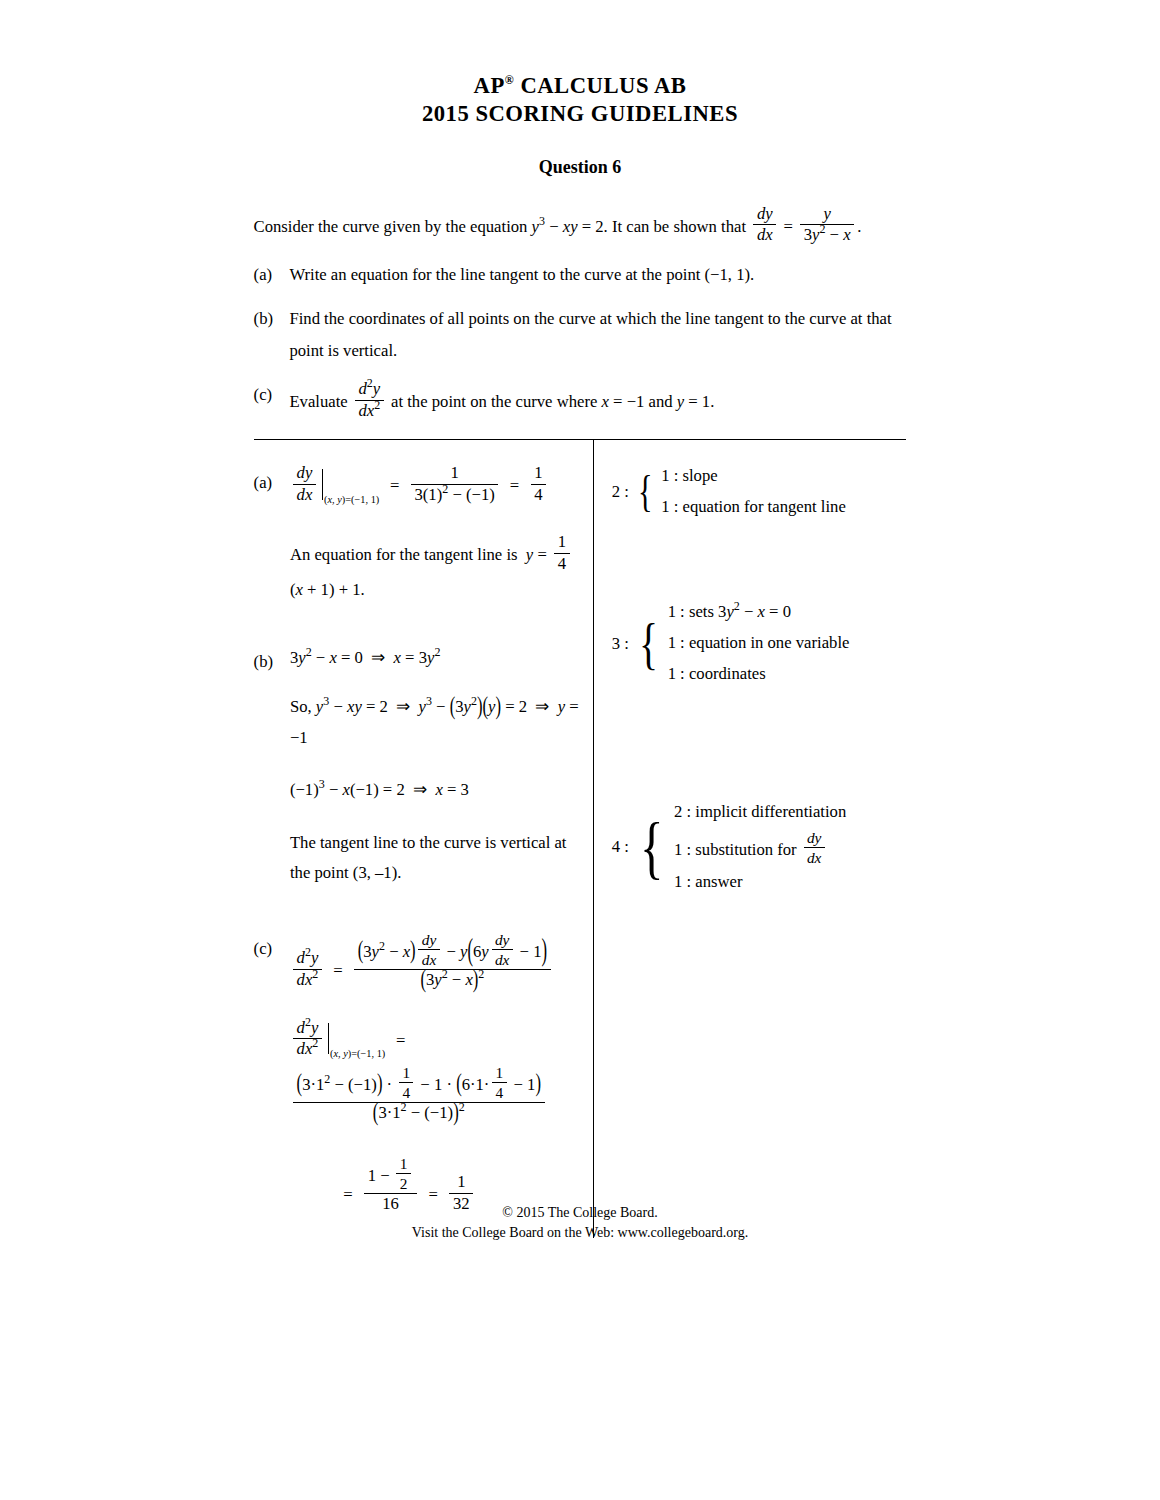AP® CALCULUS AB
2015 SCORING GUIDELINES
Question 6
Consider the curve given by the equation y3 − xy = 2. It can be shown that dy dx = y 3y2 − x.
(a)
Write an equation for the line tangent to the curve at the point (−1, 1).
(b)
Find the coordinates of all points on the curve at which the line tangent to the curve at that point is vertical.
(c)
Evaluate d2y dx2 at the point on the curve where x = −1 and y = 1.
(a)
dy dx (x, y)=(−1, 1) = 13(1)2 − (−1) = 14
An equation for the tangent line is y = 14(x + 1) + 1.
(b)
3y2 − x = 0 ⇒ x = 3y2
So, y3 − xy = 2 ⇒ y3 − (3y2)(y) = 2 ⇒ y = −1
(−1)3 − x(−1) = 2 ⇒ x = 3
The tangent line to the curve is vertical at the point (3, –1).
(c)
d2y dx2 = (3y2 − x) dy dx − y(6ydy dx − 1) (3y2 − x)2
d2y dx2 (x, y)=(−1, 1) = (3·12 − (−1)) · 14 − 1 · (6·1·14 − 1) (3·12 − (−1))2
= 1 − 12 16 = 132
2 : {
1 : slope
1 : equation for tangent line
3 : {
1 : sets 3y2 − x = 0
1 : equation in one variable
1 : coordinates
4 : {
2 : implicit differentiation
1 : substitution for dy dx
1 : answer
© 2015 The College Board.
Visit the College Board on the Web: www.collegeboard.org.